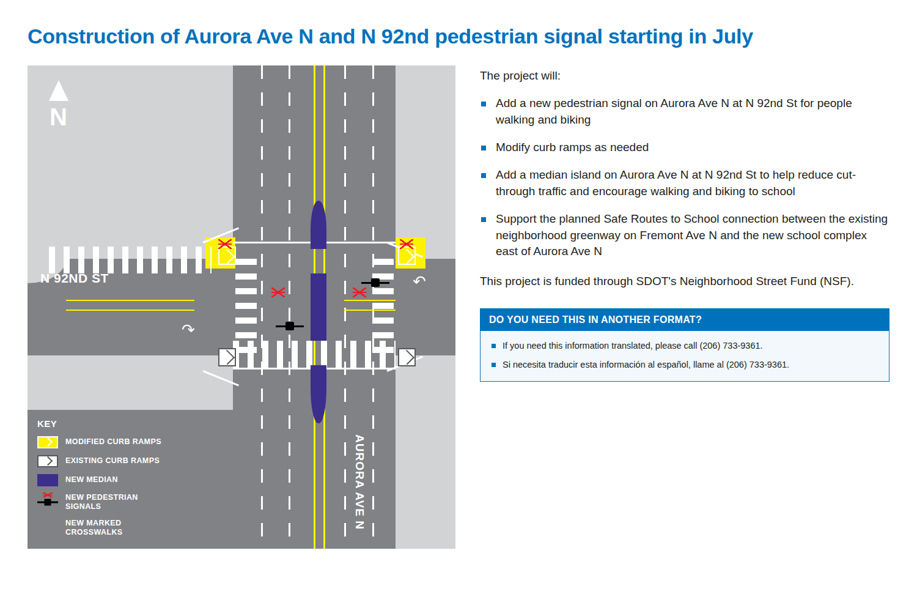Construction of Aurora Ave N and N 92nd pedestrian signal starting in July
↷
↶
N
N 92ND ST
AURORA AVE N
KEY
MODIFIED CURB RAMPS
EXISTING CURB RAMPS
NEW MEDIAN
NEW PEDESTRIAN
SIGNALS
NEW MARKED
CROSSWALKS
The project will:
Add a new pedestrian signal on Aurora Ave N at N 92nd St for people walking and biking
Modify curb ramps as needed
Add a median island on Aurora Ave N at N 92nd St to help reduce cut-through traffic and encourage walking and biking to school
Support the planned Safe Routes to School connection between the existing neighborhood greenway on Fremont Ave N and the new school complex east of Aurora Ave N
This project is funded through SDOT's Neighborhood Street Fund (NSF).
DO YOU NEED THIS IN ANOTHER FORMAT?
If you need this information translated, please call (206) 733-9361.
Si necesita traducir esta información al español, llame al (206) 733-9361.